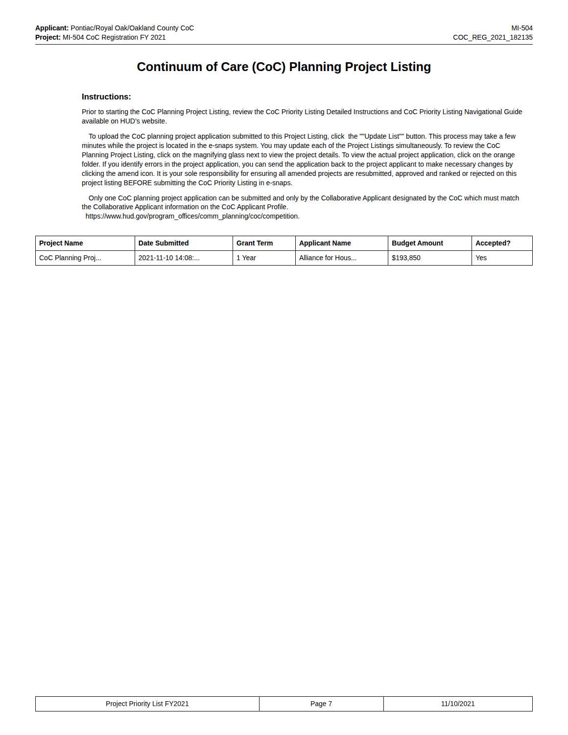Applicant: Pontiac/Royal Oak/Oakland County CoC
Project: MI-504 CoC Registration FY 2021
MI-504
COC_REG_2021_182135
Continuum of Care (CoC) Planning Project Listing
Instructions:
Prior to starting the CoC Planning Project Listing, review the CoC Priority Listing Detailed Instructions and CoC Priority Listing Navigational Guide available on HUD’s website.
To upload the CoC planning project application submitted to this Project Listing, click the ""Update List"" button. This process may take a few minutes while the project is located in the e-snaps system. You may update each of the Project Listings simultaneously. To review the CoC Planning Project Listing, click on the magnifying glass next to view the project details. To view the actual project application, click on the orange folder. If you identify errors in the project application, you can send the application back to the project applicant to make necessary changes by clicking the amend icon. It is your sole responsibility for ensuring all amended projects are resubmitted, approved and ranked or rejected on this project listing BEFORE submitting the CoC Priority Listing in e-snaps.
Only one CoC planning project application can be submitted and only by the Collaborative Applicant designated by the CoC which must match the Collaborative Applicant information on the CoC Applicant Profile.
https://www.hud.gov/program_offices/comm_planning/coc/competition.
| Project Name | Date Submitted | Grant Term | Applicant Name | Budget Amount | Accepted? |
| --- | --- | --- | --- | --- | --- |
| CoC Planning Proj... | 2021-11-10 14:08:... | 1 Year | Alliance for Hous... | $193,850 | Yes |
| Project Priority List FY2021 | Page 7 | 11/10/2021 |